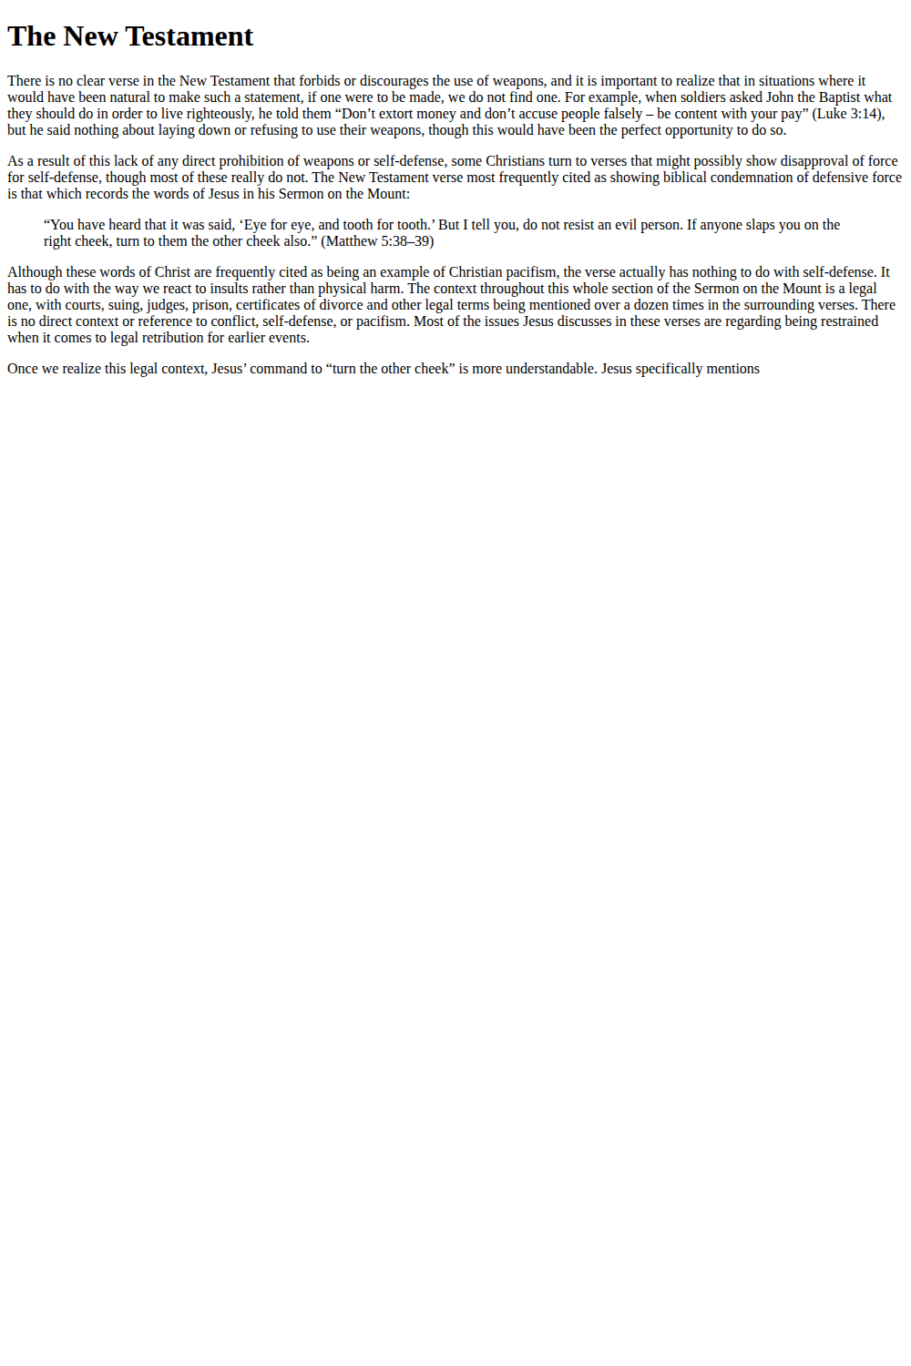The New Testament
There is no clear verse in the New Testament that forbids or discourages the use of weapons, and it is important to realize that in situations where it would have been natural to make such a statement, if one were to be made, we do not find one. For example, when soldiers asked John the Baptist what they should do in order to live righteously, he told them “Don’t extort money and don’t accuse people falsely – be content with your pay” (Luke 3:14), but he said nothing about laying down or refusing to use their weapons, though this would have been the perfect opportunity to do so.
As a result of this lack of any direct prohibition of weapons or self-defense, some Christians turn to verses that might possibly show disapproval of force for self-defense, though most of these really do not. The New Testament verse most frequently cited as showing biblical condemnation of defensive force is that which records the words of Jesus in his Sermon on the Mount:
“You have heard that it was said, ‘Eye for eye, and tooth for tooth.’ But I tell you, do not resist an evil person. If anyone slaps you on the right cheek, turn to them the other cheek also.” (Matthew 5:38–39)
Although these words of Christ are frequently cited as being an example of Christian pacifism, the verse actually has nothing to do with self-defense. It has to do with the way we react to insults rather than physical harm. The context throughout this whole section of the Sermon on the Mount is a legal one, with courts, suing, judges, prison, certificates of divorce and other legal terms being mentioned over a dozen times in the surrounding verses. There is no direct context or reference to conflict, self-defense, or pacifism. Most of the issues Jesus discusses in these verses are regarding being restrained when it comes to legal retribution for earlier events.
Once we realize this legal context, Jesus’ command to “turn the other cheek” is more understandable. Jesus specifically mentions